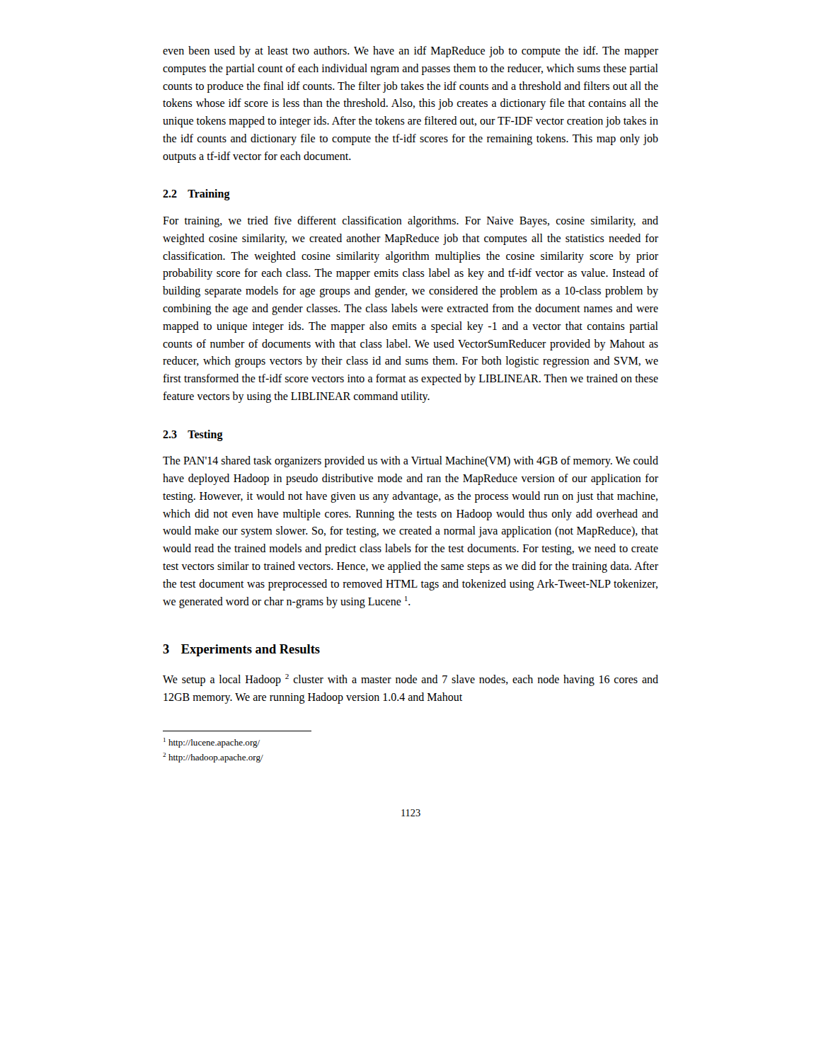even been used by at least two authors. We have an idf MapReduce job to compute the idf. The mapper computes the partial count of each individual ngram and passes them to the reducer, which sums these partial counts to produce the final idf counts. The filter job takes the idf counts and a threshold and filters out all the tokens whose idf score is less than the threshold. Also, this job creates a dictionary file that contains all the unique tokens mapped to integer ids. After the tokens are filtered out, our TF-IDF vector creation job takes in the idf counts and dictionary file to compute the tf-idf scores for the remaining tokens. This map only job outputs a tf-idf vector for each document.
2.2 Training
For training, we tried five different classification algorithms. For Naive Bayes, cosine similarity, and weighted cosine similarity, we created another MapReduce job that computes all the statistics needed for classification. The weighted cosine similarity algorithm multiplies the cosine similarity score by prior probability score for each class. The mapper emits class label as key and tf-idf vector as value. Instead of building separate models for age groups and gender, we considered the problem as a 10-class problem by combining the age and gender classes. The class labels were extracted from the document names and were mapped to unique integer ids. The mapper also emits a special key -1 and a vector that contains partial counts of number of documents with that class label. We used VectorSumReducer provided by Mahout as reducer, which groups vectors by their class id and sums them. For both logistic regression and SVM, we first transformed the tf-idf score vectors into a format as expected by LIBLINEAR. Then we trained on these feature vectors by using the LIBLINEAR command utility.
2.3 Testing
The PAN'14 shared task organizers provided us with a Virtual Machine(VM) with 4GB of memory. We could have deployed Hadoop in pseudo distributive mode and ran the MapReduce version of our application for testing. However, it would not have given us any advantage, as the process would run on just that machine, which did not even have multiple cores. Running the tests on Hadoop would thus only add overhead and would make our system slower. So, for testing, we created a normal java application (not MapReduce), that would read the trained models and predict class labels for the test documents. For testing, we need to create test vectors similar to trained vectors. Hence, we applied the same steps as we did for the training data. After the test document was preprocessed to removed HTML tags and tokenized using Ark-Tweet-NLP tokenizer, we generated word or char n-grams by using Lucene 1.
3 Experiments and Results
We setup a local Hadoop 2 cluster with a master node and 7 slave nodes, each node having 16 cores and 12GB memory. We are running Hadoop version 1.0.4 and Mahout
1 http://lucene.apache.org/
2 http://hadoop.apache.org/
1123